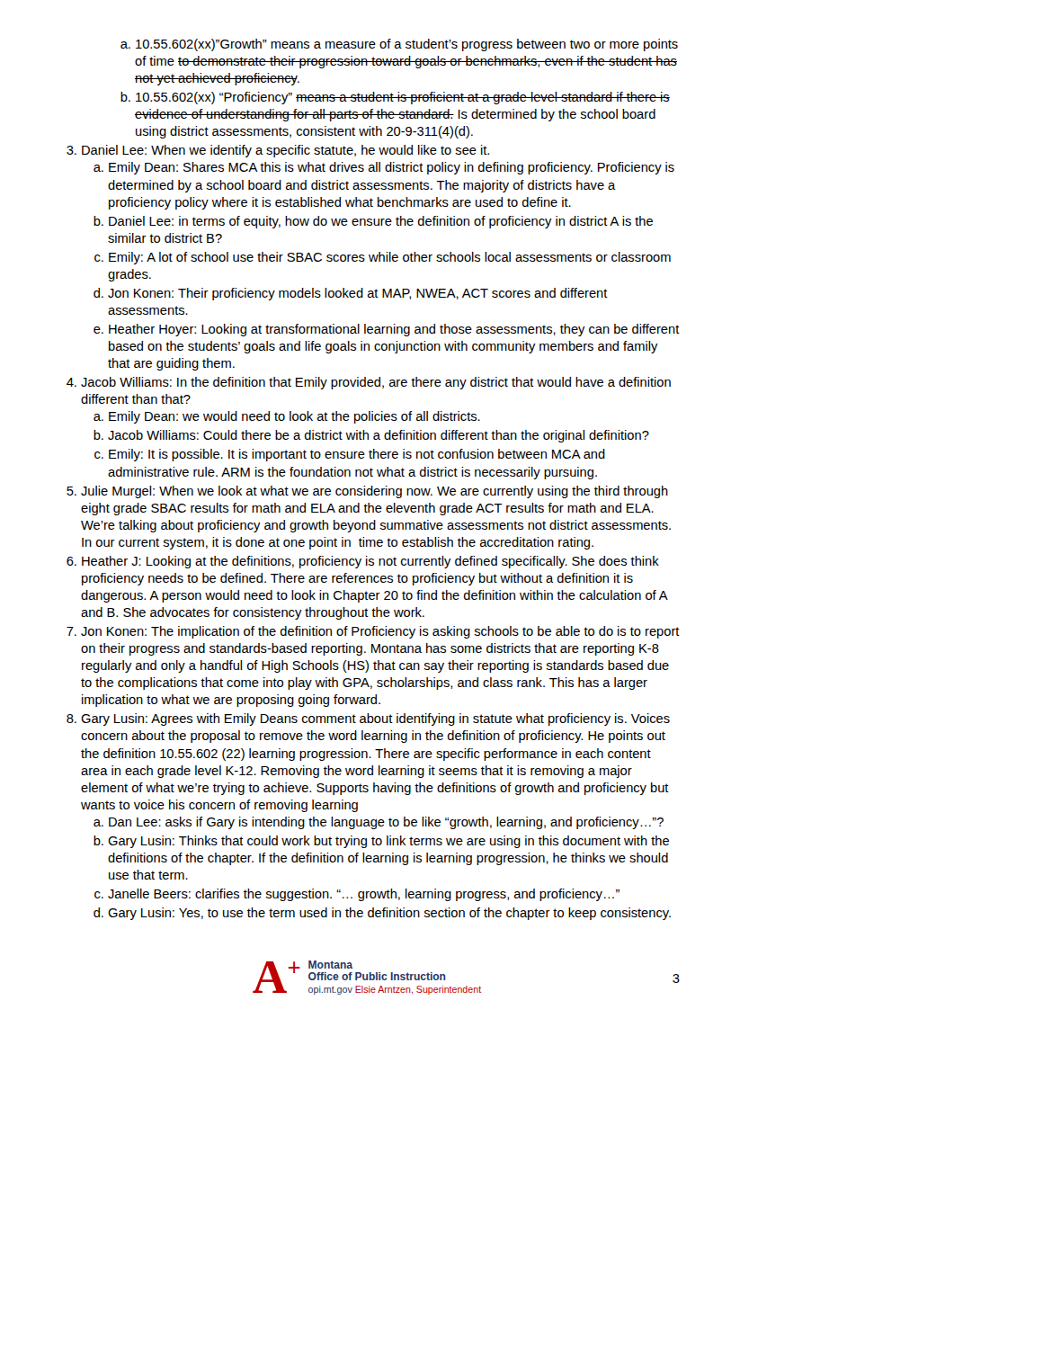10.55.602(xx)”Growth” means a measure of a student’s progress between two or more points of time to demonstrate their progression toward goals or benchmarks, even if the student has not yet achieved proficiency.
10.55.602(xx) “Proficiency” means a student is proficient at a grade level standard if there is evidence of understanding for all parts of the standard. Is determined by the school board using district assessments, consistent with 20-9-311(4)(d).
Daniel Lee: When we identify a specific statute, he would like to see it.
Emily Dean: Shares MCA this is what drives all district policy in defining proficiency. Proficiency is determined by a school board and district assessments. The majority of districts have a proficiency policy where it is established what benchmarks are used to define it.
Daniel Lee: in terms of equity, how do we ensure the definition of proficiency in district A is the similar to district B?
Emily: A lot of school use their SBAC scores while other schools local assessments or classroom grades.
Jon Konen: Their proficiency models looked at MAP, NWEA, ACT scores and different assessments.
Heather Hoyer: Looking at transformational learning and those assessments, they can be different based on the students’ goals and life goals in conjunction with community members and family that are guiding them.
Jacob Williams: In the definition that Emily provided, are there any district that would have a definition different than that?
Emily Dean: we would need to look at the policies of all districts.
Jacob Williams: Could there be a district with a definition different than the original definition?
Emily: It is possible. It is important to ensure there is not confusion between MCA and administrative rule. ARM is the foundation not what a district is necessarily pursuing.
Julie Murgel: When we look at what we are considering now. We are currently using the third through eight grade SBAC results for math and ELA and the eleventh grade ACT results for math and ELA. We’re talking about proficiency and growth beyond summative assessments not district assessments. In our current system, it is done at one point in time to establish the accreditation rating.
Heather J: Looking at the definitions, proficiency is not currently defined specifically. She does think proficiency needs to be defined. There are references to proficiency but without a definition it is dangerous. A person would need to look in Chapter 20 to find the definition within the calculation of A and B. She advocates for consistency throughout the work.
Jon Konen: The implication of the definition of Proficiency is asking schools to be able to do is to report on their progress and standards-based reporting. Montana has some districts that are reporting K-8 regularly and only a handful of High Schools (HS) that can say their reporting is standards based due to the complications that come into play with GPA, scholarships, and class rank. This has a larger implication to what we are proposing going forward.
Gary Lusin: Agrees with Emily Deans comment about identifying in statute what proficiency is. Voices concern about the proposal to remove the word learning in the definition of proficiency. He points out the definition 10.55.602 (22) learning progression. There are specific performance in each content area in each grade level K-12. Removing the word learning it seems that it is removing a major element of what we’re trying to achieve. Supports having the definitions of growth and proficiency but wants to voice his concern of removing learning
Dan Lee: asks if Gary is intending the language to be like “growth, learning, and proficiency…”?
Gary Lusin: Thinks that could work but trying to link terms we are using in this document with the definitions of the chapter. If the definition of learning is learning progression, he thinks we should use that term.
Janelle Beers: clarifies the suggestion. “… growth, learning progress, and proficiency…”
Gary Lusin: Yes, to use the term used in the definition section of the chapter to keep consistency.
A+
Montana
Office of Public Instruction
opi.mt.gov Elsie Arntzen, Superintendent
3